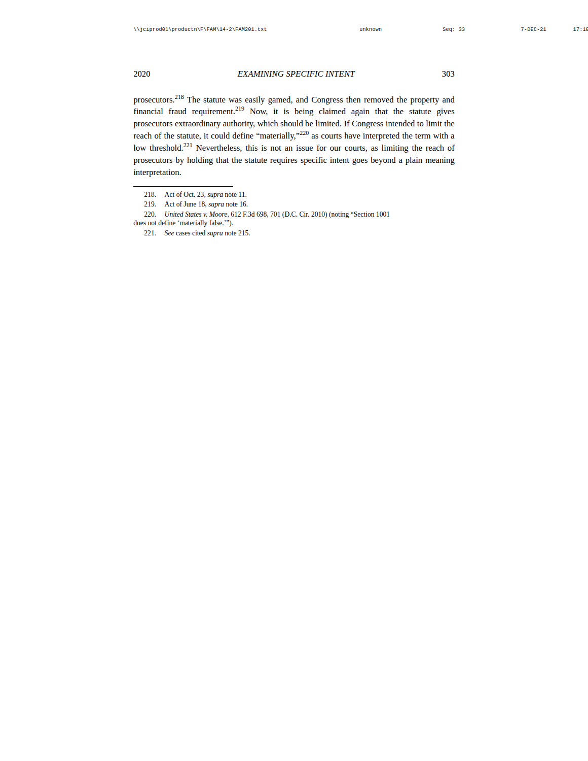\\jciprod01\productn\F\FAM\14-2\FAM201.txt unknown Seq: 33 7-DEC-21 17:18
2020 EXAMINING SPECIFIC INTENT 303
prosecutors.218 The statute was easily gamed, and Congress then removed the property and financial fraud requirement.219 Now, it is being claimed again that the statute gives prosecutors extraordinary authority, which should be limited. If Congress intended to limit the reach of the statute, it could define “materially,”220 as courts have interpreted the term with a low threshold.221 Nevertheless, this is not an issue for our courts, as limiting the reach of prosecutors by holding that the statute requires specific intent goes beyond a plain meaning interpretation.
218. Act of Oct. 23, supra note 11.
219. Act of June 18, supra note 16.
220. United States v. Moore, 612 F.3d 698, 701 (D.C. Cir. 2010) (noting “Section 1001 does not define ‘materially false.’”).
221. See cases cited supra note 215.